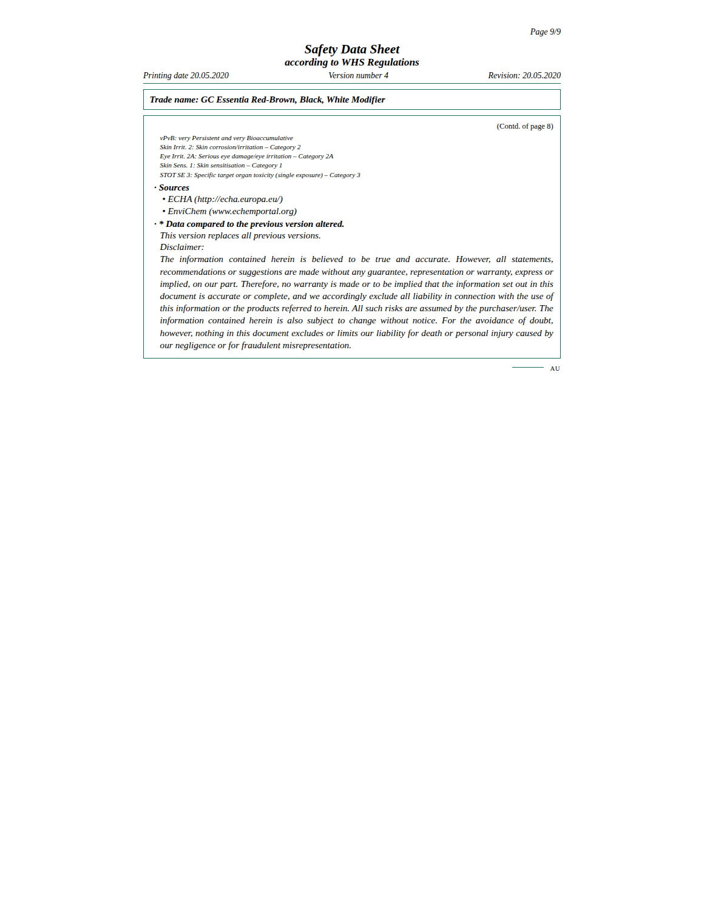Page 9/9
Safety Data Sheet
according to WHS Regulations
Printing date 20.05.2020 Version number 4 Revision: 20.05.2020
Trade name: GC Essentia Red-Brown, Black, White Modifier
(Contd. of page 8)
vPvB: very Persistent and very Bioaccumulative
Skin Irrit. 2: Skin corrosion/irritation – Category 2
Eye Irrit. 2A: Serious eye damage/eye irritation – Category 2A
Skin Sens. 1: Skin sensitisation – Category 1
STOT SE 3: Specific target organ toxicity (single exposure) – Category 3
· Sources
• ECHA (http://echa.europa.eu/)
• EnviChem (www.echemportal.org)
· * Data compared to the previous version altered.
This version replaces all previous versions.
Disclaimer:
The information contained herein is believed to be true and accurate. However, all statements, recommendations or suggestions are made without any guarantee, representation or warranty, express or implied, on our part. Therefore, no warranty is made or to be implied that the information set out in this document is accurate or complete, and we accordingly exclude all liability in connection with the use of this information or the products referred to herein. All such risks are assumed by the purchaser/user. The information contained herein is also subject to change without notice. For the avoidance of doubt, however, nothing in this document excludes or limits our liability for death or personal injury caused by our negligence or for fraudulent misrepresentation.
AU